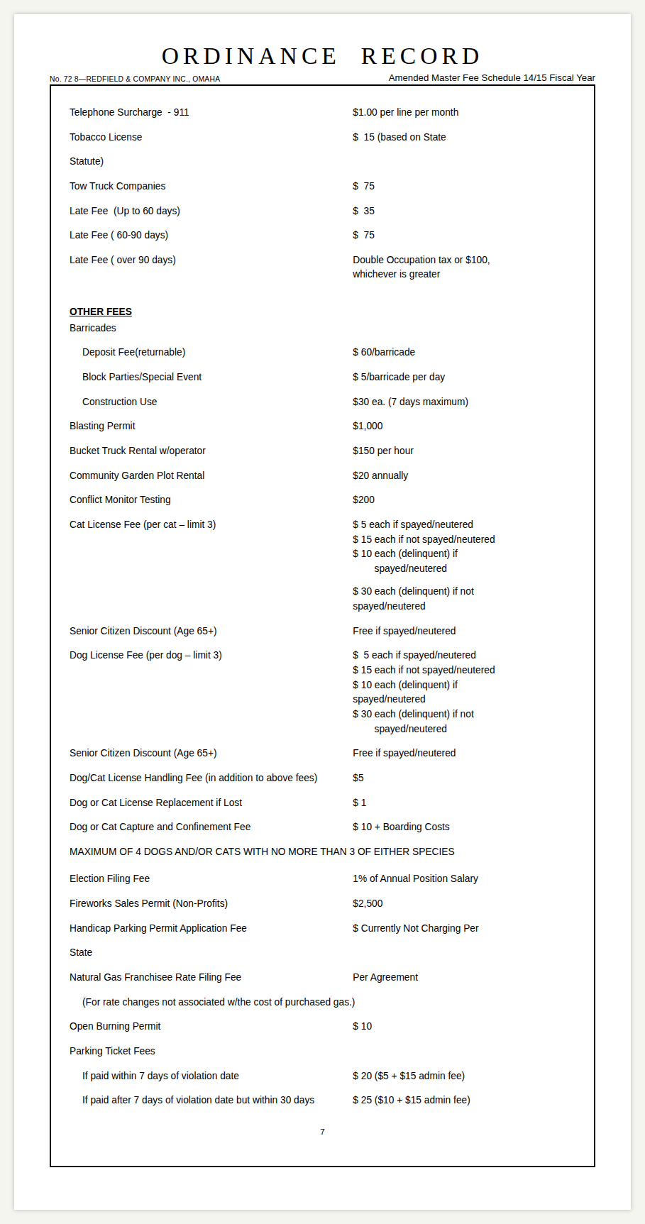ORDINANCE RECORD
No. 72 8—REDFIELD & COMPANY INC., OMAHA
Amended Master Fee Schedule 14/15 Fiscal Year
| Telephone Surcharge - 911 | $1.00 per line per month |
| Tobacco License | $ 15 (based on State |
| Statute) | |
| Tow Truck Companies | $ 75 |
| Late Fee (Up to 60 days) | $ 35 |
| Late Fee ( 60-90 days) | $ 75 |
| Late Fee ( over 90 days) | Double Occupation tax or $100, whichever is greater |
OTHER FEES
| Barricades | |
| Deposit Fee(returnable) | $ 60/barricade |
| Block Parties/Special Event | $ 5/barricade per day |
| Construction Use | $30 ea. (7 days maximum) |
| Blasting Permit | $1,000 |
| Bucket Truck Rental w/operator | $150 per hour |
| Community Garden Plot Rental | $20 annually |
| Conflict Monitor Testing | $200 |
| Cat License Fee (per cat – limit 3) | $ 5 each if spayed/neutered $ 15 each if not spayed/neutered $ 10 each (delinquent) if spayed/neutered $ 30 each (delinquent) if not spayed/neutered |
| Senior Citizen Discount (Age 65+) | Free if spayed/neutered |
| Dog License Fee (per dog – limit 3) | $ 5 each if spayed/neutered $ 15 each if not spayed/neutered $ 10 each (delinquent) if spayed/neutered $ 30 each (delinquent) if not spayed/neutered |
| Senior Citizen Discount (Age 65+) | Free if spayed/neutered |
| Dog/Cat License Handling Fee (in addition to above fees) | $5 |
| Dog or Cat License Replacement if Lost | $ 1 |
| Dog or Cat Capture and Confinement Fee | $ 10 + Boarding Costs |
Maximum of 4 dogs and/or cats with no more than 3 of either species
| Election Filing Fee | 1% of Annual Position Salary |
| Fireworks Sales Permit (Non-Profits) | $2,500 |
| Handicap Parking Permit Application Fee | $ Currently Not Charging Per |
| State | |
| Natural Gas Franchisee Rate Filing Fee | Per Agreement |
| (For rate changes not associated w/the cost of purchased gas.) |
| Open Burning Permit | $ 10 |
| Parking Ticket Fees | |
| If paid within 7 days of violation date | $ 20 ($5 + $15 admin fee) |
| If paid after 7 days of violation date but within 30 days | $ 25 ($10 + $15 admin fee) |
7